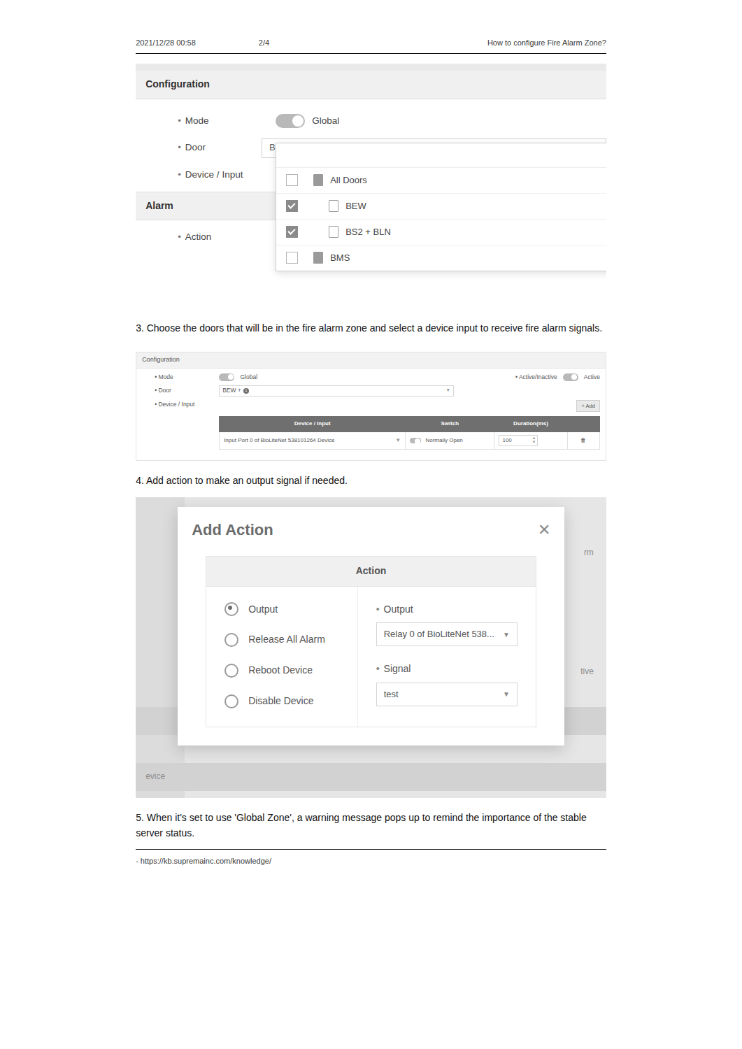2021/12/28 00:58
2/4
How to configure Fire Alarm Zone?
Configuration
•Mode
Global
•Door
BEW + 1▲
•Device / Input
🔍
All Doors
BEW
BS2 + BLN
BMS
Alarm
•Action
Action
3. Choose the doors that will be in the fire alarm zone and select a device input to receive fire alarm signals.
Configuration
• Mode
Global
• Active/Inactive Active
• Door
BEW + 1 ▼
• Device / Input
+ Add
| Device / Input | Switch | Duration(ms) | |
| --- | --- | --- | --- |
| Input Port 0 of BioLiteNet 538101264 Device ▼ | Normally Open | 100 ▲ ▼ | 🗑 |
4. Add action to make an output signal if needed.
rm
tive
evice
Add Action
✕
Action
Output
Release All Alarm
Reboot Device
Disable Device
•Output
Relay 0 of BioLiteNet 538... ▼
•Signal
test ▼
5. When it's set to use 'Global Zone', a warning message pops up to remind the importance of the stable server status.
- https://kb.supremainc.com/knowledge/